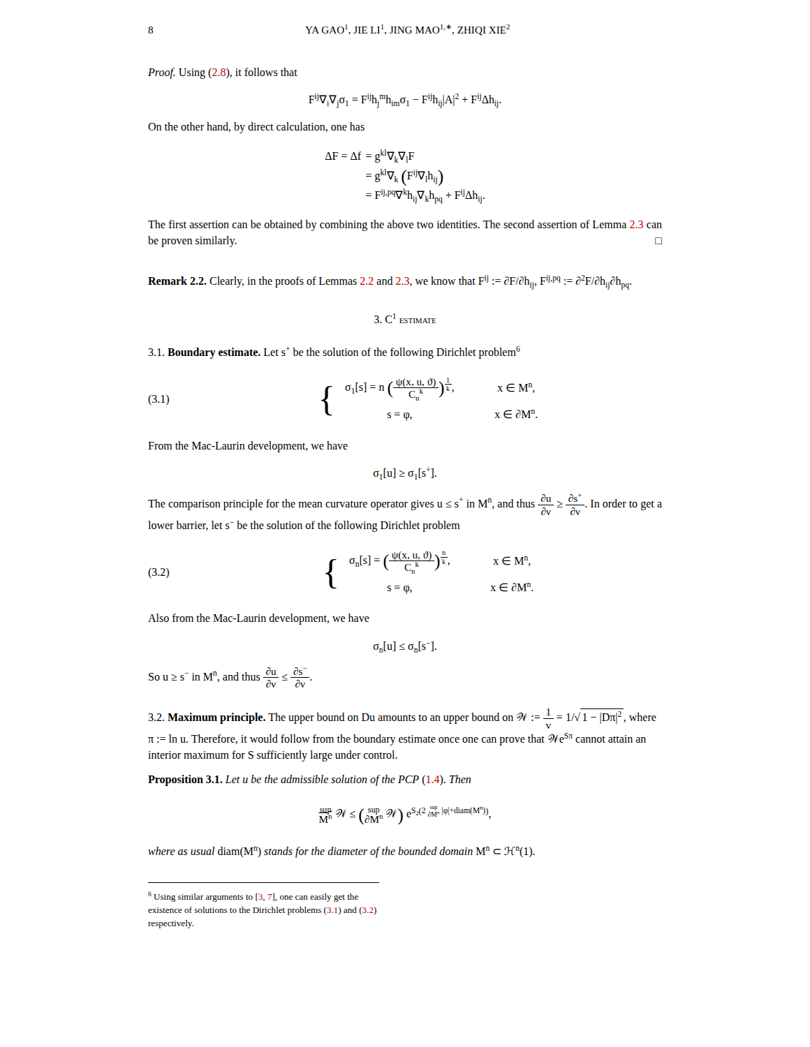8 YA GAO1, JIE LI1, JING MAO1,∗, ZHIQI XIE2
Proof. Using (2.8), it follows that
Fij∇i∇jσ1 = Fijhjmhimσ1 − Fijhij|A|2 + FijΔhij.
On the other hand, by direct calculation, one has
| ΔF = Δf | = g kl ∇ k ∇ l F |
| | = g kl ∇ k ( F ij ∇ l h ij ) |
| | = F ij,pq ∇ k h ij ∇ k h pq + F ij Δh ij . |
The first assertion can be obtained by combining the above two identities. The second assertion of Lemma 2.3 can be proven similarly. □
Remark 2.2. Clearly, in the proofs of Lemmas 2.2 and 2.3, we know that Fij := ∂F/∂hij, Fij,pq := ∂2F/∂hij∂hpq.
3. C1 estimate
3.1. Boundary estimate.
Let s+ be the solution of the following Dirichlet problem6
(3.1)
{
| σ 1 [s] = n ( ψ(x, u, ϑ) C n k ) 1 k , | x ∈ M n , |
| s = φ, | x ∈ ∂M n . |
From the Mac-Laurin development, we have
σ1[u] ≥ σ1[s+].
The comparison principle for the mean curvature operator gives u ≤ s+ in Mn, and thus ∂u∂ν ≥ ∂s+∂ν. In order to get a lower barrier, let s− be the solution of the following Dirichlet problem
(3.2)
{
| σ n [s] = ( ψ(x, u, ϑ) C n k ) n k , | x ∈ M n , |
| s = φ, | x ∈ ∂M n . |
Also from the Mac-Laurin development, we have
σn[u] ≤ σn[s−].
So u ≥ s− in Mn, and thus ∂u∂ν ≤ ∂s−∂ν.
3.2. Maximum principle.
The upper bound on Du amounts to an upper bound on 𝒲 := 1 v = 1/√1 − |Dπ|2, where π := ln u. Therefore, it would follow from the boundary estimate once one can prove that 𝒲eSπ cannot attain an interior maximum for S sufficiently large under control.
Proposition 3.1. Let u be the admissible solution of the PCP (1.4). Then
sup Mn 𝒲 ≤ (sup∂Mn 𝒲) eS2(2 sup∂Mn |φ|+diam(Mn)),
where as usual diam(Mn) stands for the diameter of the bounded domain Mn ⊂ ℋn(1).
6 Using similar arguments to [3, 7], one can easily get the existence of solutions to the Dirichlet problems (3.1) and (3.2) respectively.